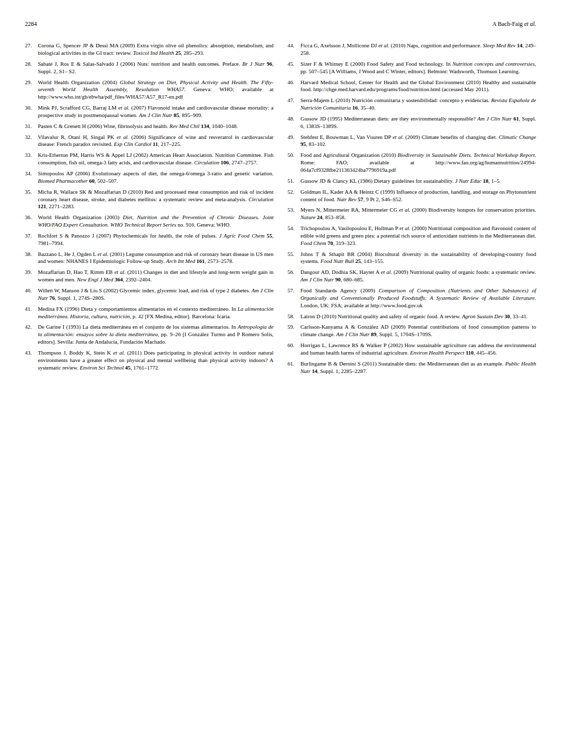2284 A Bach-Faig et al.
Corona G, Spencer JP & Dessì MA (2009) Extra virgin olive oil phenolics: absorption, metabolism, and biological activities in the GI tract: review. Toxicol Ind Health 25, 285–293.
Sabaté J, Ros E & Salas-Salvadó J (2006) Nuts: nutrition and health outcomes. Preface. Br J Nutr 96, Suppl. 2, S1– S2.
World Health Organization (2004) Global Strategy on Diet, Physical Activity and Health. The Fifty-seventh World Health Assembly, Resolution WHA57. Geneva: WHO; available at http://www.who.int/gb/ebwha/pdf_files/WHA57/A57_R17-en.pdf
Mink PJ, Scrafford CG, Barraj LM et al. (2007) Flavonoid intake and cardiovascular disease mortality: a prospective study in postmenopausal women. Am J Clin Nutr 85, 895–909.
Pasten C & Grenett H (2006) Wine, fibrinolysis and health. Rev Med Chil 134, 1040–1048.
Vilavalur R, Otani H, Singal PK et al. (2006) Significance of wine and resveratrol in cardiovascular disease: French paradox revisited. Exp Clin Cardiol 11, 217–225.
Kris-Etherton PM, Harris WS & Appel LJ (2002) American Heart Association. Nutrition Committee. Fish consumption, fish oil, omega-3 fatty acids, and cardiovascular disease. Circulation 106, 2747–2757.
Simopoulos AP (2006) Evolutionary aspects of diet, the omega-6/omega 3-ratio and genetic variation. Biomed Pharmacother 60, 502–507.
Micha R, Wallace SK & Mozaffarian D (2010) Red and processed meat consumption and risk of incident coronary heart disease, stroke, and diabetes mellitus: a systematic review and meta-analysis. Circulation 121, 2271–2283.
World Health Organization (2003) Diet, Nutrition and the Prevention of Chronic Diseases. Joint WHO/FAO Expert Consultation. WHO Technical Report Series no. 916. Geneva: WHO.
Rochfort S & Panozzo J (2007) Phytochemicals for health, the role of pulses. J Agric Food Chem 55, 7981–7994.
Bazzano L, He J, Ogden L et al. (2001) Legume consumption and risk of coronary heart disease in US men and women: NHANES I Epidemiologic Follow-up Study. Arch Int Med 161, 2573–2578.
Mozaffarian D, Hao T, Rimm EB et al. (2011) Changes in diet and lifestyle and long-term weight gain in women and men. New Engl J Med 364, 2392–2404.
Willett W, Manson J & Liu S (2002) Glycemic index, glycemic load, and risk of type 2 diabetes. Am J Clin Nutr 76, Suppl. 1, 274S–280S.
Medina FX (1996) Dieta y comportamientos alimentarios en el contexto mediterráneo. In La alimentación mediterránea. Historia, cultura, nutrición, p. 42 [FX Medina, editor]. Barcelona: Icaria.
De Garine I (1993) La dieta mediterránea en el conjunto de los sistemas alimentarios. In Antropología de la alimentación: ensayos sobre la dieta mediterránea, pp. 9–26 [I González Turmo and P Romero Solís, editors]. Sevilla: Junta de Andalucía, Fundación Machado.
Thompson J, Boddy K, Stein K et al. (2011) Does participating in physical activity in outdoor natural environments have a greater effect on physical and mental wellbeing than physical activity indoors? A systematic review. Environ Sci Technol 45, 1761–1772.
Ficca G, Axelsson J, Mollicone DJ et al. (2010) Naps, cognition and performance. Sleep Med Rev 14, 249–258.
Sizer F & Whitney E (2000) Food Safety and Food technology. In Nutrition concepts and controversies, pp. 507–545 [A Williams, J Wood and C Winter, editors]. Belmont: Wadsworth, Thomson Learning.
Harvard Medical School, Center for Health and the Global Environment (2010) Healthy and sustainable food. http://chge.med.harvard.edu/programs/food/nutrition.html (accessed May 2011).
Serra-Majem L (2010) Nutrición comunitaria y sostenibilidad: concepto y evidencias. Revista Española de Nutrición Comunitaria 16, 35–40.
Gussow JD (1995) Mediterranean diets: are they environmentally responsible? Am J Clin Nutr 61, Suppl. 6, 1383S–1389S.
Stehfest E, Bouwman L, Van Vuuren DP et al. (2009) Climate benefits of changing diet. Climatic Change 95, 83–102.
Food and Agricultural Organization (2010) Biodiversity in Sustainable Diets. Technical Workshop Report. Rome: FAO; available at http://www.fao.org/ag/humannutrition/24994-064a7cf9328fbe211363424ba7796919a.pdf
Gussow JD & Clancy KL (1986) Dietary guidelines for sustainability. J Nutr Educ 18, 1–5.
Goldman IL, Kader AA & Heintz C (1999) Influence of production, handling, and storage on Phytonutrient content of food. Nutr Rev 57, 9 Pt 2, S46–S52.
Myers N, Mittermeier RA, Mittermeier CG et al. (2000) Biodiversity hotspots for conservation priorities. Nature 24, 853–858.
Trichopoulou A, Vasilopoulou E, Hollman P et al. (2000) Nutritional composition and flavonoid content of edible wild greens and green pies: a potential rich source of antioxidant nutrients in the Mediterranean diet. Food Chem 70, 319–323.
Johns T & Sthapit BR (2004) Biocultural diversity in the sustainability of developing-country food systems. Food Nutr Bull 25, 143–155.
Dangour AD, Dodhia SK, Hayter A et al. (2009) Nutritional quality of organic foods: a systematic review. Am J Clin Nutr 90, 680–685.
Food Standards Agency (2009) Comparison of Composition (Nutrients and Other Substances) of Organically and Conventionally Produced Foodstuffs: A Systematic Review of Available Literature. London, UK: FSA; available at http://www.food.gov.uk
Lairon D (2010) Nutritional quality and safety of organic food. A review. Agron Sustain Dev 30, 33–41.
Carlsson-Kanyama A & González AD (2009) Potential contributions of food consumption patterns to climate change. Am J Clin Nutr 89, Suppl. 5, 1704S–1709S.
Horrigan L, Lawrence RS & Walker P (2002) How sustainable agriculture can address the environmental and human health harms of industrial agriculture. Environ Health Perspect 110, 445–456.
Burlingame B & Dernini S (2011) Sustainable diets: the Mediterranean diet as an example. Public Health Nutr 14, Suppl. 1, 2285–2287.